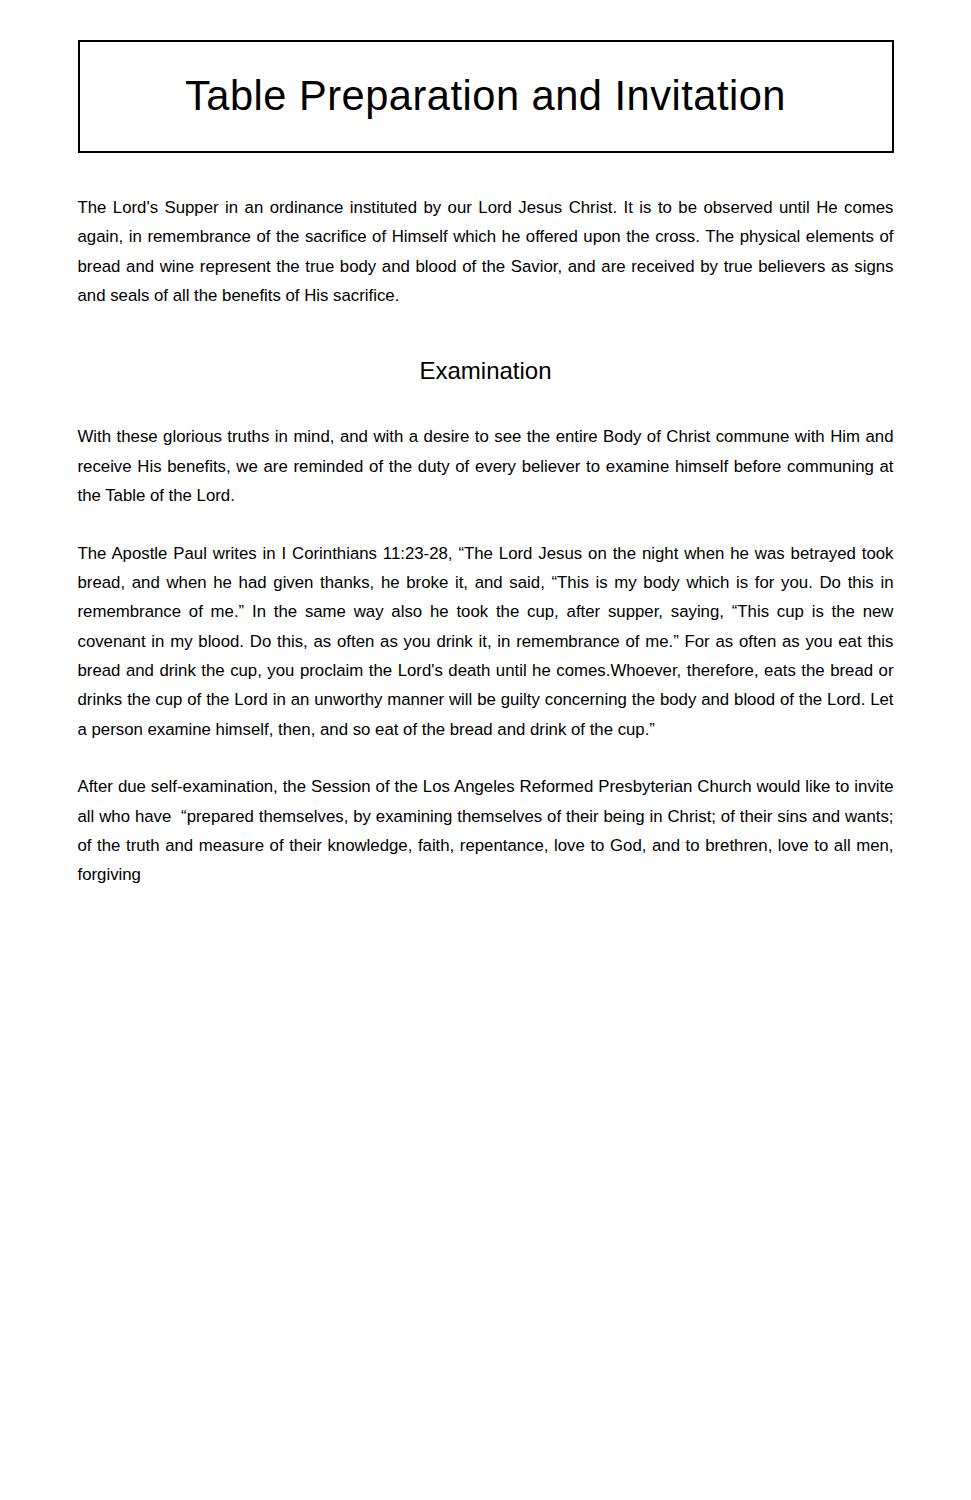Table Preparation and Invitation
The Lord's Supper in an ordinance instituted by our Lord Jesus Christ. It is to be observed until He comes again, in remembrance of the sacrifice of Himself which he offered upon the cross. The physical elements of bread and wine represent the true body and blood of the Savior, and are received by true believers as signs and seals of all the benefits of His sacrifice.
Examination
With these glorious truths in mind, and with a desire to see the entire Body of Christ commune with Him and receive His benefits, we are reminded of the duty of every believer to examine himself before communing at the Table of the Lord.
The Apostle Paul writes in I Corinthians 11:23-28, “The Lord Jesus on the night when he was betrayed took bread, and when he had given thanks, he broke it, and said, “This is my body which is for you. Do this in remembrance of me.” In the same way also he took the cup, after supper, saying, “This cup is the new covenant in my blood. Do this, as often as you drink it, in remembrance of me.” For as often as you eat this bread and drink the cup, you proclaim the Lord's death until he comes.Whoever, therefore, eats the bread or drinks the cup of the Lord in an unworthy manner will be guilty concerning the body and blood of the Lord. Let a person examine himself, then, and so eat of the bread and drink of the cup.”
After due self-examination, the Session of the Los Angeles Reformed Presbyterian Church would like to invite all who have “prepared themselves, by examining themselves of their being in Christ; of their sins and wants; of the truth and measure of their knowledge, faith, repentance, love to God, and to brethren, love to all men, forgiving